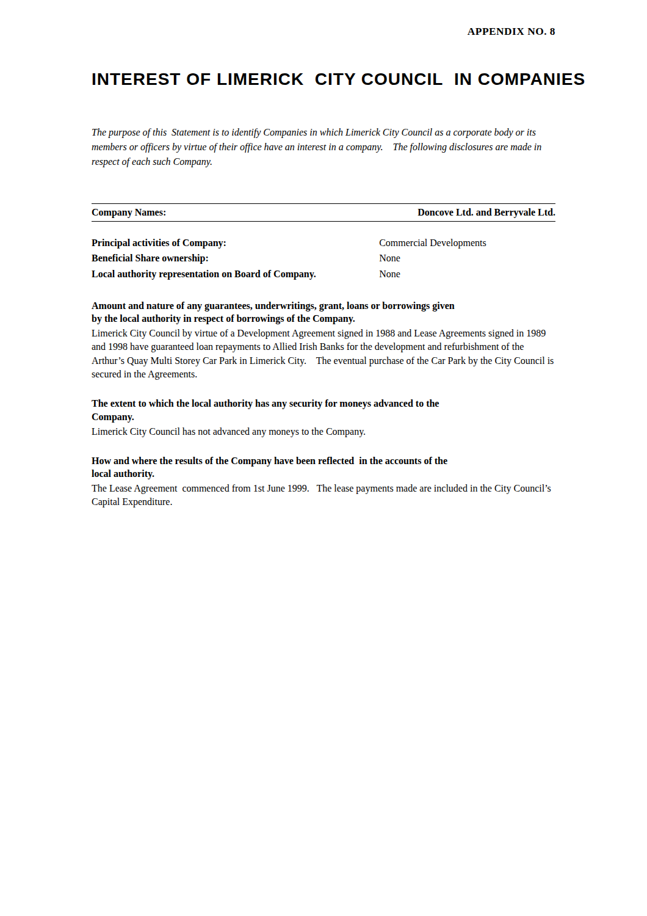APPENDIX NO. 8
INTEREST OF LIMERICK CITY COUNCIL IN COMPANIES
The purpose of this Statement is to identify Companies in which Limerick City Council as a corporate body or its members or officers by virtue of their office have an interest in a company. The following disclosures are made in respect of each such Company.
| Company Names: | Doncove Ltd. and Berryvale Ltd. |
| Principal activities of Company: | Commercial Developments |
| Beneficial Share ownership: | None |
| Local authority representation on Board of Company. | None |
Amount and nature of any guarantees, underwritings, grant, loans or borrowings given
by the local authority in respect of borrowings of the Company.
Limerick City Council by virtue of a Development Agreement signed in 1988 and Lease Agreements signed in 1989 and 1998 have guaranteed loan repayments to Allied Irish Banks for the development and refurbishment of the Arthur’s Quay Multi Storey Car Park in Limerick City. The eventual purchase of the Car Park by the City Council is secured in the Agreements.
The extent to which the local authority has any security for moneys advanced to the
Company.
Limerick City Council has not advanced any moneys to the Company.
How and where the results of the Company have been reflected in the accounts of the
local authority.
The Lease Agreement commenced from 1st June 1999. The lease payments made are included in the City Council’s Capital Expenditure.